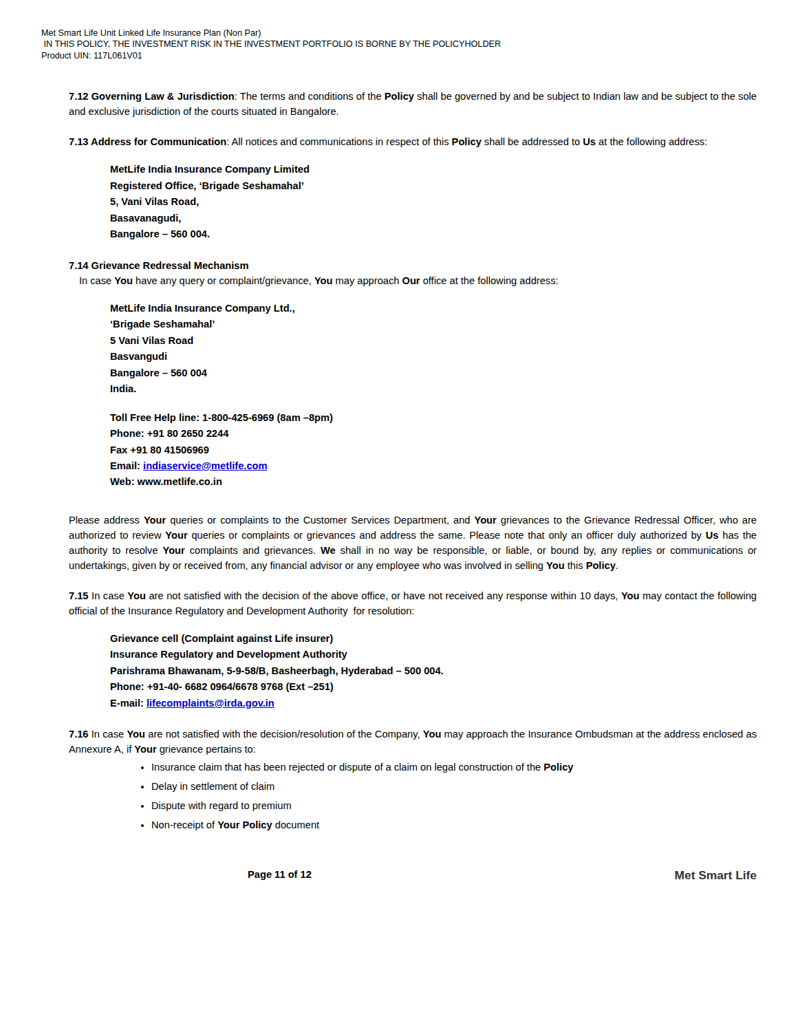Met Smart Life Unit Linked Life Insurance Plan (Non Par)
IN THIS POLICY, THE INVESTMENT RISK IN THE INVESTMENT PORTFOLIO IS BORNE BY THE POLICYHOLDER
Product UIN: 117L061V01
7.12 Governing Law & Jurisdiction: The terms and conditions of the Policy shall be governed by and be subject to Indian law and be subject to the sole and exclusive jurisdiction of the courts situated in Bangalore.
7.13 Address for Communication: All notices and communications in respect of this Policy shall be addressed to Us at the following address:
MetLife India Insurance Company Limited
Registered Office, ‘Brigade Seshamahal’
5, Vani Vilas Road,
Basavanagudi,
Bangalore – 560 004.
7.14 Grievance Redressal Mechanism
In case You have any query or complaint/grievance, You may approach Our office at the following address:
MetLife India Insurance Company Ltd.,
‘Brigade Seshamahal’
5 Vani Vilas Road
Basvangudi
Bangalore – 560 004
India.
Toll Free Help line: 1-800-425-6969 (8am –8pm)
Phone: +91 80 2650 2244
Fax +91 80 41506969
Email: indiaservice@metlife.com
Web: www.metlife.co.in
Please address Your queries or complaints to the Customer Services Department, and Your grievances to the Grievance Redressal Officer, who are authorized to review Your queries or complaints or grievances and address the same. Please note that only an officer duly authorized by Us has the authority to resolve Your complaints and grievances. We shall in no way be responsible, or liable, or bound by, any replies or communications or undertakings, given by or received from, any financial advisor or any employee who was involved in selling You this Policy.
7.15 In case You are not satisfied with the decision of the above office, or have not received any response within 10 days, You may contact the following official of the Insurance Regulatory and Development Authority for resolution:
Grievance cell (Complaint against Life insurer)
Insurance Regulatory and Development Authority
Parishrama Bhawanam, 5-9-58/B, Basheerbagh, Hyderabad – 500 004.
Phone: +91-40- 6682 0964/6678 9768 (Ext –251)
E-mail: lifecomplaints@irda.gov.in
7.16 In case You are not satisfied with the decision/resolution of the Company, You may approach the Insurance Ombudsman at the address enclosed as Annexure A, if Your grievance pertains to:
Insurance claim that has been rejected or dispute of a claim on legal construction of the Policy
Delay in settlement of claim
Dispute with regard to premium
Non-receipt of Your Policy document
Page 11 of 12 Met Smart Life